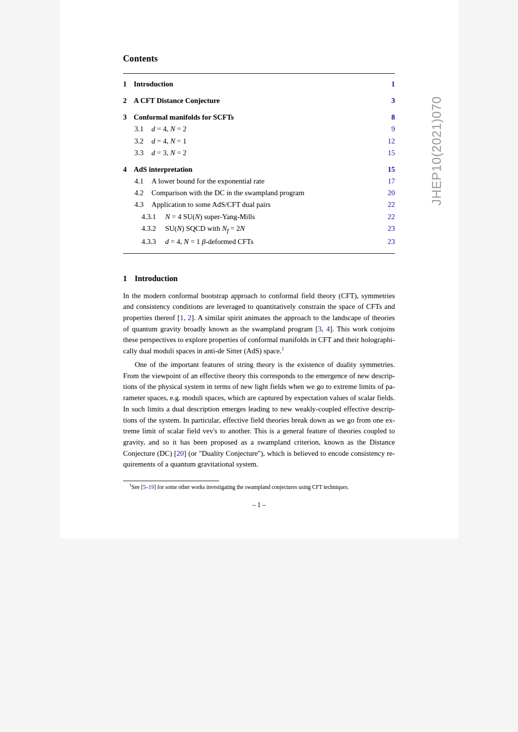JHEP10(2021)070
Contents
1 Introduction 1
2 A CFT Distance Conjecture 3
3 Conformal manifolds for SCFTs 8
3.1 d = 4, N = 2 9
3.2 d = 4, N = 1 12
3.3 d = 3, N = 2 15
4 AdS interpretation 15
4.1 A lower bound for the exponential rate 17
4.2 Comparison with the DC in the swampland program 20
4.3 Application to some AdS/CFT dual pairs 22
4.3.1 N = 4 SU(N) super-Yang-Mills 22
4.3.2 SU(N) SQCD with Nf = 2N 23
4.3.3 d = 4, N = 1 β-deformed CFTs 23
1 Introduction
In the modern conformal bootstrap approach to conformal field theory (CFT), symmetries and consistency conditions are leveraged to quantitatively constrain the space of CFTs and properties thereof [1, 2]. A similar spirit animates the approach to the landscape of theories of quantum gravity broadly known as the swampland program [3, 4]. This work conjoins these perspectives to explore properties of conformal manifolds in CFT and their holographically dual moduli spaces in anti-de Sitter (AdS) space.1
One of the important features of string theory is the existence of duality symmetries. From the viewpoint of an effective theory this corresponds to the emergence of new descriptions of the physical system in terms of new light fields when we go to extreme limits of parameter spaces, e.g. moduli spaces, which are captured by expectation values of scalar fields. In such limits a dual description emerges leading to new weakly-coupled effective descriptions of the system. In particular, effective field theories break down as we go from one extreme limit of scalar field vev's to another. This is a general feature of theories coupled to gravity, and so it has been proposed as a swampland criterion, known as the Distance Conjecture (DC) [20] (or "Duality Conjecture"), which is believed to encode consistency requirements of a quantum gravitational system.
1See [5–19] for some other works investigating the swampland conjectures using CFT techniques.
– 1 –